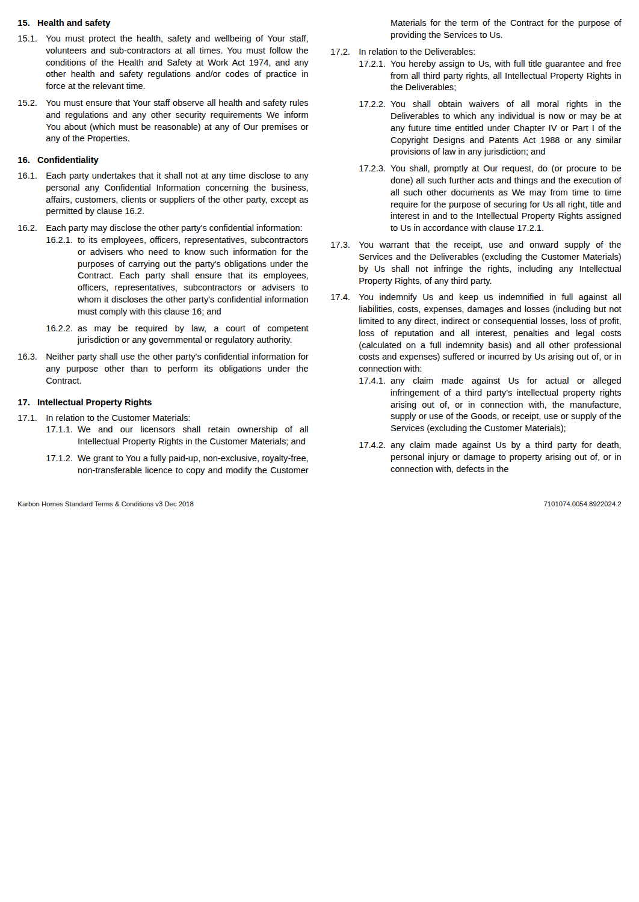15. Health and safety
15.1. You must protect the health, safety and wellbeing of Your staff, volunteers and sub-contractors at all times. You must follow the conditions of the Health and Safety at Work Act 1974, and any other health and safety regulations and/or codes of practice in force at the relevant time.
15.2. You must ensure that Your staff observe all health and safety rules and regulations and any other security requirements We inform You about (which must be reasonable) at any of Our premises or any of the Properties.
16. Confidentiality
16.1. Each party undertakes that it shall not at any time disclose to any personal any Confidential Information concerning the business, affairs, customers, clients or suppliers of the other party, except as permitted by clause 16.2.
16.2. Each party may disclose the other party's confidential information:
16.2.1. to its employees, officers, representatives, subcontractors or advisers who need to know such information for the purposes of carrying out the party's obligations under the Contract. Each party shall ensure that its employees, officers, representatives, subcontractors or advisers to whom it discloses the other party's confidential information must comply with this clause 16; and
16.2.2. as may be required by law, a court of competent jurisdiction or any governmental or regulatory authority.
16.3. Neither party shall use the other party's confidential information for any purpose other than to perform its obligations under the Contract.
17. Intellectual Property Rights
17.1. In relation to the Customer Materials:
17.1.1. We and our licensors shall retain ownership of all Intellectual Property Rights in the Customer Materials; and
17.1.2. We grant to You a fully paid-up, non-exclusive, royalty-free, non-transferable licence to copy and modify the Customer Materials for the term of the Contract for the purpose of providing the Services to Us.
17.2. In relation to the Deliverables:
17.2.1. You hereby assign to Us, with full title guarantee and free from all third party rights, all Intellectual Property Rights in the Deliverables;
17.2.2. You shall obtain waivers of all moral rights in the Deliverables to which any individual is now or may be at any future time entitled under Chapter IV or Part I of the Copyright Designs and Patents Act 1988 or any similar provisions of law in any jurisdiction; and
17.2.3. You shall, promptly at Our request, do (or procure to be done) all such further acts and things and the execution of all such other documents as We may from time to time require for the purpose of securing for Us all right, title and interest in and to the Intellectual Property Rights assigned to Us in accordance with clause 17.2.1.
17.3. You warrant that the receipt, use and onward supply of the Services and the Deliverables (excluding the Customer Materials) by Us shall not infringe the rights, including any Intellectual Property Rights, of any third party.
17.4. You indemnify Us and keep us indemnified in full against all liabilities, costs, expenses, damages and losses (including but not limited to any direct, indirect or consequential losses, loss of profit, loss of reputation and all interest, penalties and legal costs (calculated on a full indemnity basis) and all other professional costs and expenses) suffered or incurred by Us arising out of, or in connection with:
17.4.1. any claim made against Us for actual or alleged infringement of a third party's intellectual property rights arising out of, or in connection with, the manufacture, supply or use of the Goods, or receipt, use or supply of the Services (excluding the Customer Materials);
17.4.2. any claim made against Us by a third party for death, personal injury or damage to property arising out of, or in connection with, defects in the
Karbon Homes Standard Terms & Conditions v3 Dec 2018 7101074.0054.8922024.2